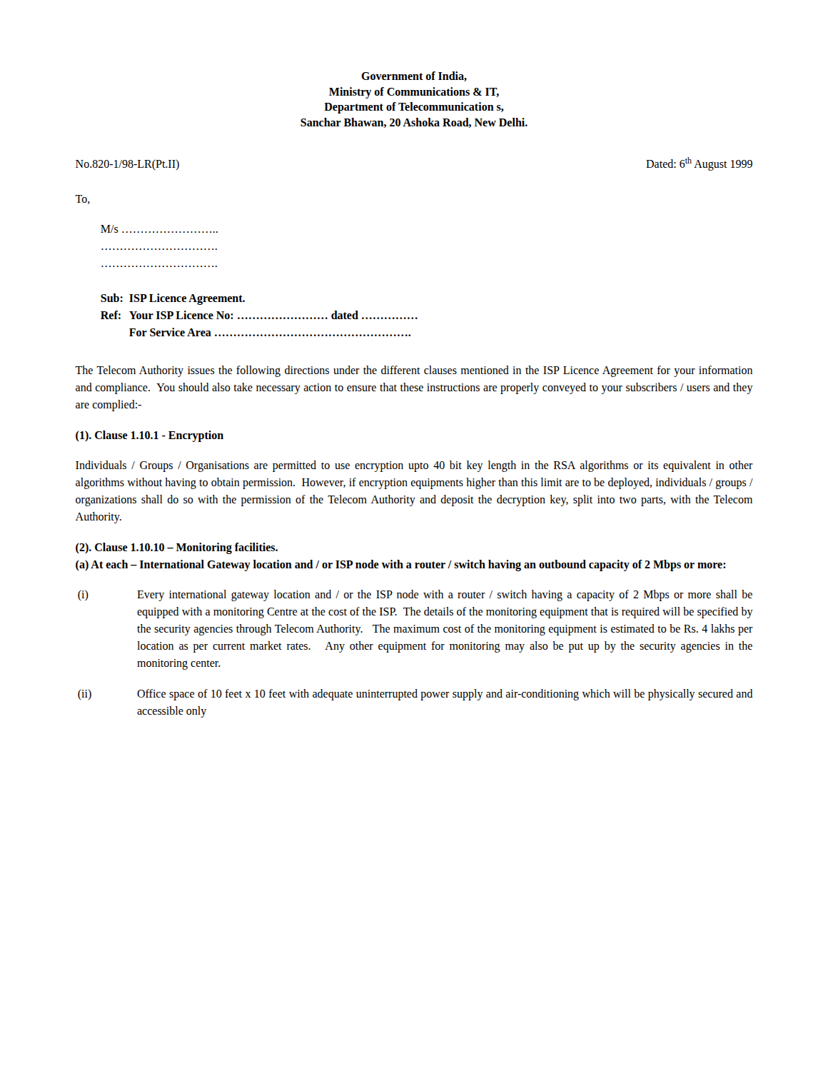Government of India,
Ministry of Communications & IT,
Department of Telecommunication s,
Sanchar Bhawan, 20 Ashoka Road, New Delhi.
No.820-1/98-LR(Pt.II)
Dated: 6th August 1999
To,
M/s ……………………..
………………………….
………………………….
| Sub: | ISP Licence Agreement. |
| Ref: | Your ISP Licence No: …………………… dated …………… For Service Area ……………………………………………. |
The Telecom Authority issues the following directions under the different clauses mentioned in the ISP Licence Agreement for your information and compliance. You should also take necessary action to ensure that these instructions are properly conveyed to your subscribers / users and they are complied:-
(1). Clause 1.10.1 - Encryption
Individuals / Groups / Organisations are permitted to use encryption upto 40 bit key length in the RSA algorithms or its equivalent in other algorithms without having to obtain permission. However, if encryption equipments higher than this limit are to be deployed, individuals / groups / organizations shall do so with the permission of the Telecom Authority and deposit the decryption key, split into two parts, with the Telecom Authority.
(2). Clause 1.10.10 – Monitoring facilities.
(a) At each – International Gateway location and / or ISP node with a router / switch having an outbound capacity of 2 Mbps or more:
(i)
Every international gateway location and / or the ISP node with a router / switch having a capacity of 2 Mbps or more shall be equipped with a monitoring Centre at the cost of the ISP. The details of the monitoring equipment that is required will be specified by the security agencies through Telecom Authority. The maximum cost of the monitoring equipment is estimated to be Rs. 4 lakhs per location as per current market rates. Any other equipment for monitoring may also be put up by the security agencies in the monitoring center.
(ii)
Office space of 10 feet x 10 feet with adequate uninterrupted power supply and air-conditioning which will be physically secured and accessible only